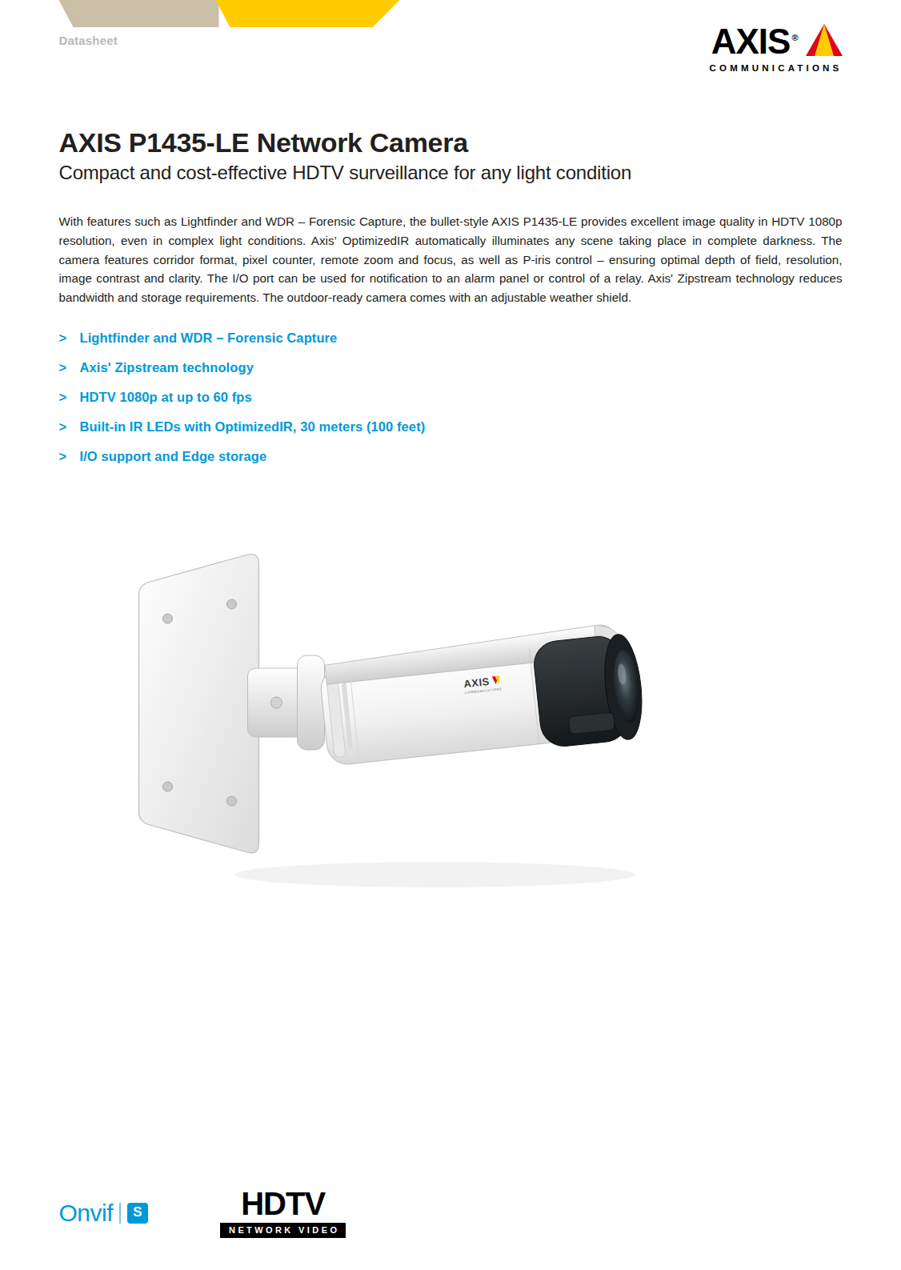Datasheet
AXIS®
COMMUNICATIONS
AXIS P1435-LE Network Camera
Compact and cost-effective HDTV surveillance for any light condition
With features such as Lightfinder and WDR – Forensic Capture, the bullet-style AXIS P1435-LE provides excellent image quality in HDTV 1080p resolution, even in complex light conditions. Axis’ OptimizedIR automatically illuminates any scene taking place in complete darkness. The camera features corridor format, pixel counter, remote zoom and focus, as well as P-iris control – ensuring optimal depth of field, resolution, image contrast and clarity. The I/O port can be used for notification to an alarm panel or control of a relay. Axis' Zipstream technology reduces bandwidth and storage requirements. The outdoor-ready camera comes with an adjustable weather shield.
Lightfinder and WDR – Forensic Capture
Axis' Zipstream technology
HDTV 1080p at up to 60 fps
Built-in IR LEDs with OptimizedIR, 30 meters (100 feet)
I/O support and Edge storage
AXIS COMMUNICATIONS
Onvif S
HDTV
NETWORK VIDEO